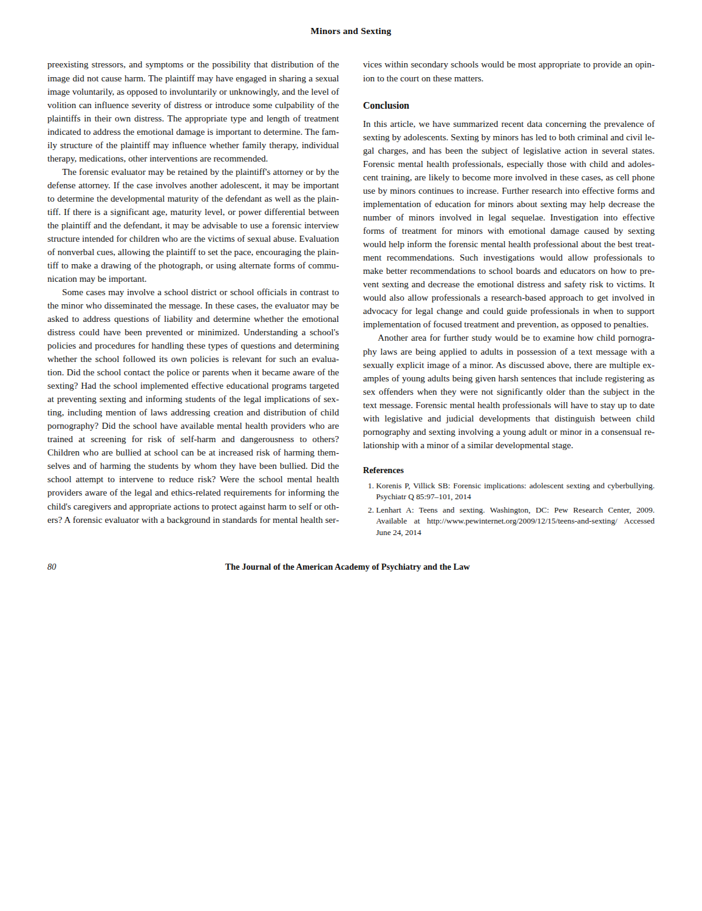Minors and Sexting
preexisting stressors, and symptoms or the possibility that distribution of the image did not cause harm. The plaintiff may have engaged in sharing a sexual image voluntarily, as opposed to involuntarily or unknowingly, and the level of volition can influence severity of distress or introduce some culpability of the plaintiffs in their own distress. The appropriate type and length of treatment indicated to address the emotional damage is important to determine. The family structure of the plaintiff may influence whether family therapy, individual therapy, medications, other interventions are recommended.
The forensic evaluator may be retained by the plaintiff's attorney or by the defense attorney. If the case involves another adolescent, it may be important to determine the developmental maturity of the defendant as well as the plaintiff. If there is a significant age, maturity level, or power differential between the plaintiff and the defendant, it may be advisable to use a forensic interview structure intended for children who are the victims of sexual abuse. Evaluation of nonverbal cues, allowing the plaintiff to set the pace, encouraging the plaintiff to make a drawing of the photograph, or using alternate forms of communication may be important.
Some cases may involve a school district or school officials in contrast to the minor who disseminated the message. In these cases, the evaluator may be asked to address questions of liability and determine whether the emotional distress could have been prevented or minimized. Understanding a school's policies and procedures for handling these types of questions and determining whether the school followed its own policies is relevant for such an evaluation. Did the school contact the police or parents when it became aware of the sexting? Had the school implemented effective educational programs targeted at preventing sexting and informing students of the legal implications of sexting, including mention of laws addressing creation and distribution of child pornography? Did the school have available mental health providers who are trained at screening for risk of self-harm and dangerousness to others? Children who are bullied at school can be at increased risk of harming themselves and of harming the students by whom they have been bullied. Did the school attempt to intervene to reduce risk? Were the school mental health providers aware of the legal and ethics-related requirements for informing the child's caregivers and appropriate actions to protect against harm to self or others? A forensic evaluator with a background in standards for mental health services within secondary schools would be most appropriate to provide an opinion to the court on these matters.
Conclusion
In this article, we have summarized recent data concerning the prevalence of sexting by adolescents. Sexting by minors has led to both criminal and civil legal charges, and has been the subject of legislative action in several states. Forensic mental health professionals, especially those with child and adolescent training, are likely to become more involved in these cases, as cell phone use by minors continues to increase. Further research into effective forms and implementation of education for minors about sexting may help decrease the number of minors involved in legal sequelae. Investigation into effective forms of treatment for minors with emotional damage caused by sexting would help inform the forensic mental health professional about the best treatment recommendations. Such investigations would allow professionals to make better recommendations to school boards and educators on how to prevent sexting and decrease the emotional distress and safety risk to victims. It would also allow professionals a research-based approach to get involved in advocacy for legal change and could guide professionals in when to support implementation of focused treatment and prevention, as opposed to penalties.
Another area for further study would be to examine how child pornography laws are being applied to adults in possession of a text message with a sexually explicit image of a minor. As discussed above, there are multiple examples of young adults being given harsh sentences that include registering as sex offenders when they were not significantly older than the subject in the text message. Forensic mental health professionals will have to stay up to date with legislative and judicial developments that distinguish between child pornography and sexting involving a young adult or minor in a consensual relationship with a minor of a similar developmental stage.
References
Korenis P, Villick SB: Forensic implications: adolescent sexting and cyberbullying. Psychiatr Q 85:97–101, 2014
Lenhart A: Teens and sexting. Washington, DC: Pew Research Center, 2009. Available at http://www.pewinternet.org/2009/12/15/teens-and-sexting/ Accessed June 24, 2014
80 The Journal of the American Academy of Psychiatry and the Law